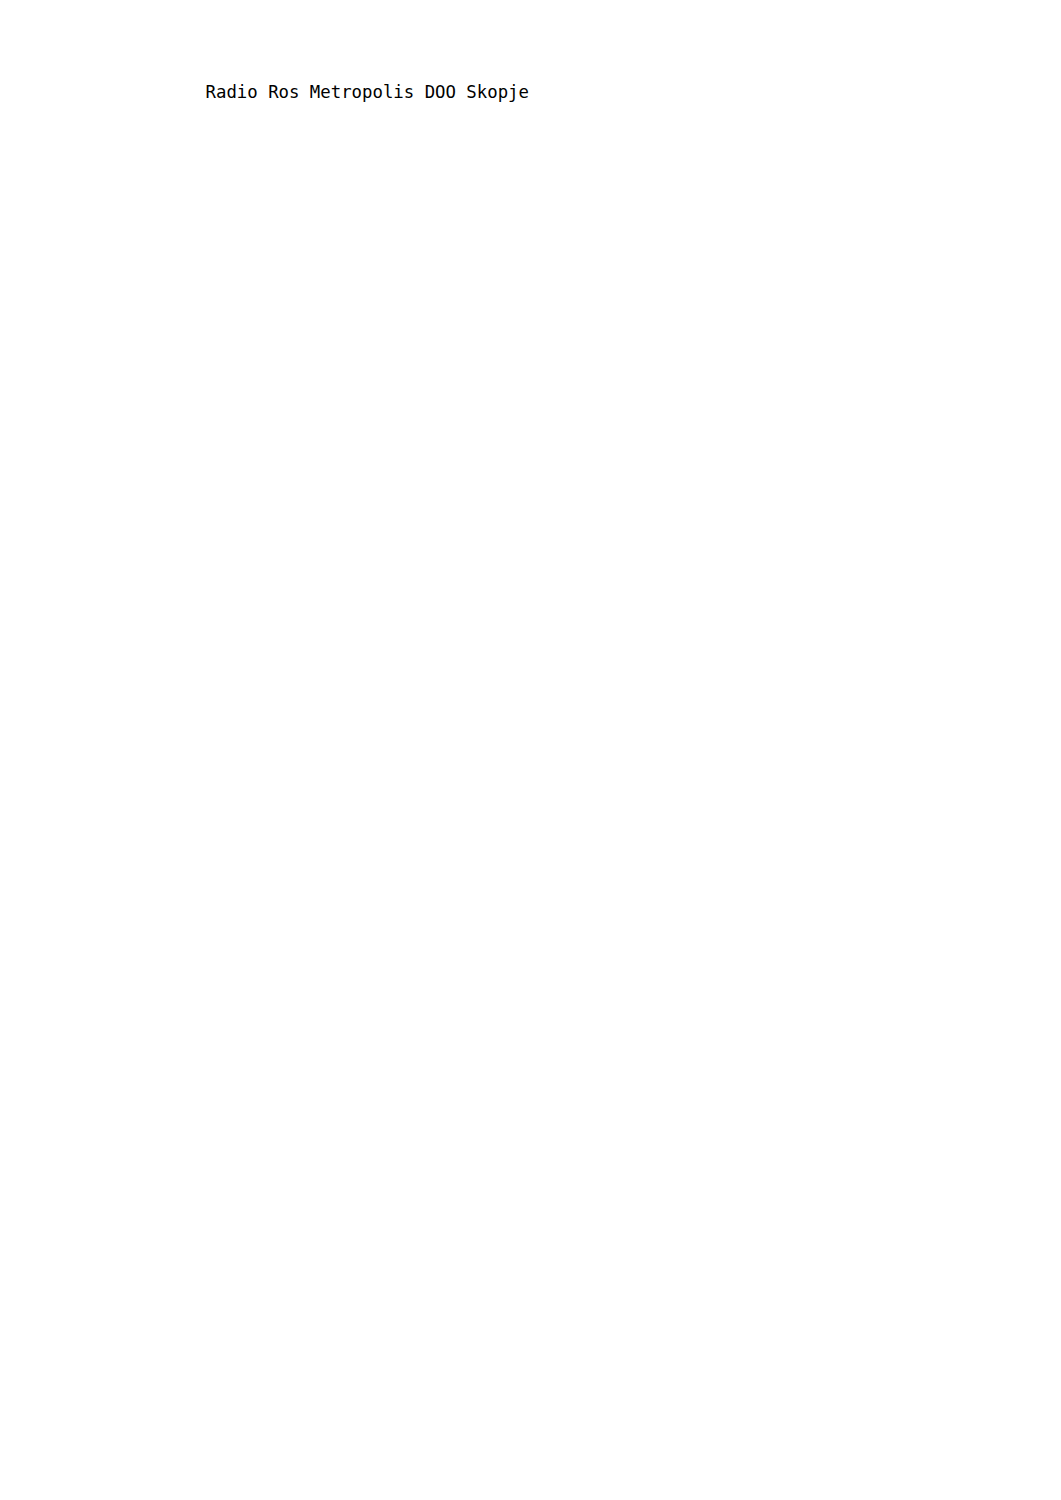Radio Ros Metropolis DOO Skopje